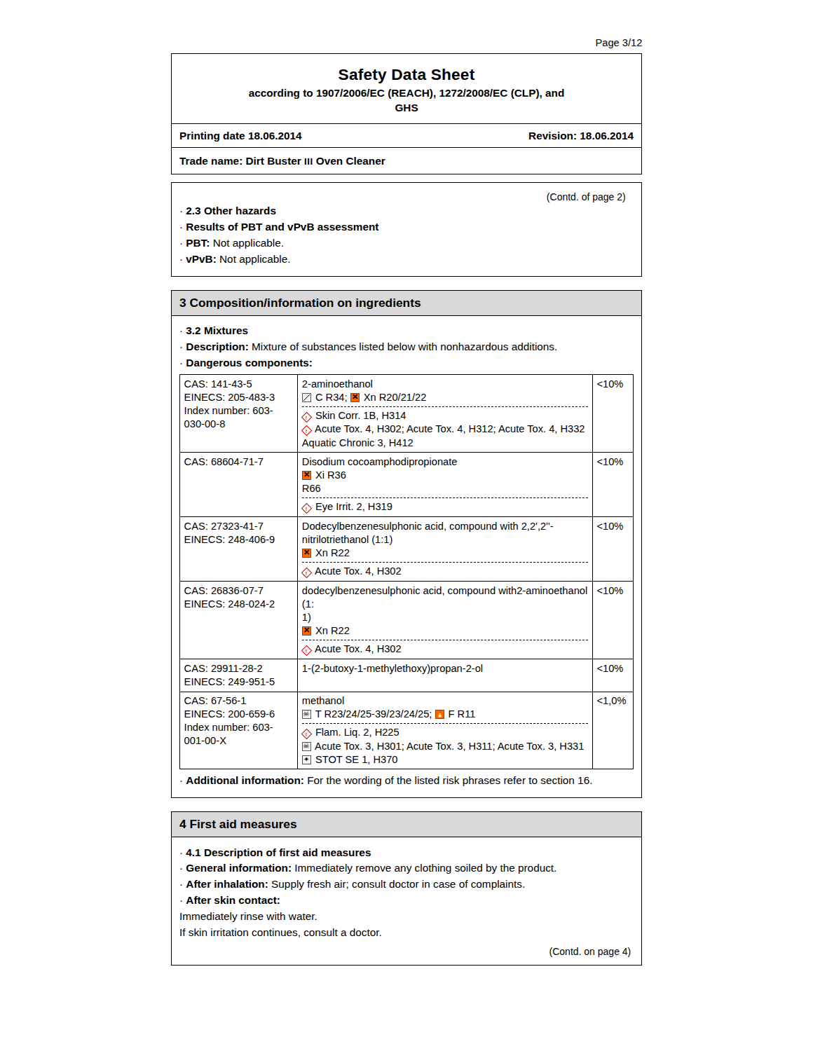Page 3/12
Safety Data Sheet
according to 1907/2006/EC (REACH), 1272/2008/EC (CLP), and
GHS
Printing date 18.06.2014 Revision: 18.06.2014
Trade name: Dirt Buster III Oven Cleaner
(Contd. of page 2)
2.3 Other hazards
Results of PBT and vPvB assessment
PBT: Not applicable.
vPvB: Not applicable.
3 Composition/information on ingredients
3.2 Mixtures
Description: Mixture of substances listed below with nonhazardous additions.
Dangerous components:
| CAS: 141-43-5 EINECS: 205-483-3 Index number: 603-030-00-8 | 2-aminoethanol C R34; Xn R20/21/22 ! Skin Corr. 1B, H314 ! Acute Tox. 4, H302; Acute Tox. 4, H312; Acute Tox. 4, H332 Aquatic Chronic 3, H412 | <10% |
| CAS: 68604-71-7 | Disodium cocoamphodipropionate Xi R36 R66 ! Eye Irrit. 2, H319 | <10% |
| CAS: 27323-41-7 EINECS: 248-406-9 | Dodecylbenzenesulphonic acid, compound with 2,2',2''- nitrilotriethanol (1:1) Xn R22 ! Acute Tox. 4, H302 | <10% |
| CAS: 26836-07-7 EINECS: 248-024-2 | dodecylbenzenesulphonic acid, compound with2-aminoethanol (1: 1) Xn R22 ! Acute Tox. 4, H302 | <10% |
| CAS: 29911-28-2 EINECS: 249-951-5 | 1-(2-butoxy-1-methylethoxy)propan-2-ol | <10% |
| CAS: 67-56-1 EINECS: 200-659-6 Index number: 603-001-00-X | methanol T R23/24/25-39/23/24/25; F R11 ! Flam. Liq. 2, H225 Acute Tox. 3, H301; Acute Tox. 3, H311; Acute Tox. 3, H331 STOT SE 1, H370 | <1,0% |
Additional information: For the wording of the listed risk phrases refer to section 16.
4 First aid measures
4.1 Description of first aid measures
General information: Immediately remove any clothing soiled by the product.
After inhalation: Supply fresh air; consult doctor in case of complaints.
After skin contact:
Immediately rinse with water.
If skin irritation continues, consult a doctor.
(Contd. on page 4)